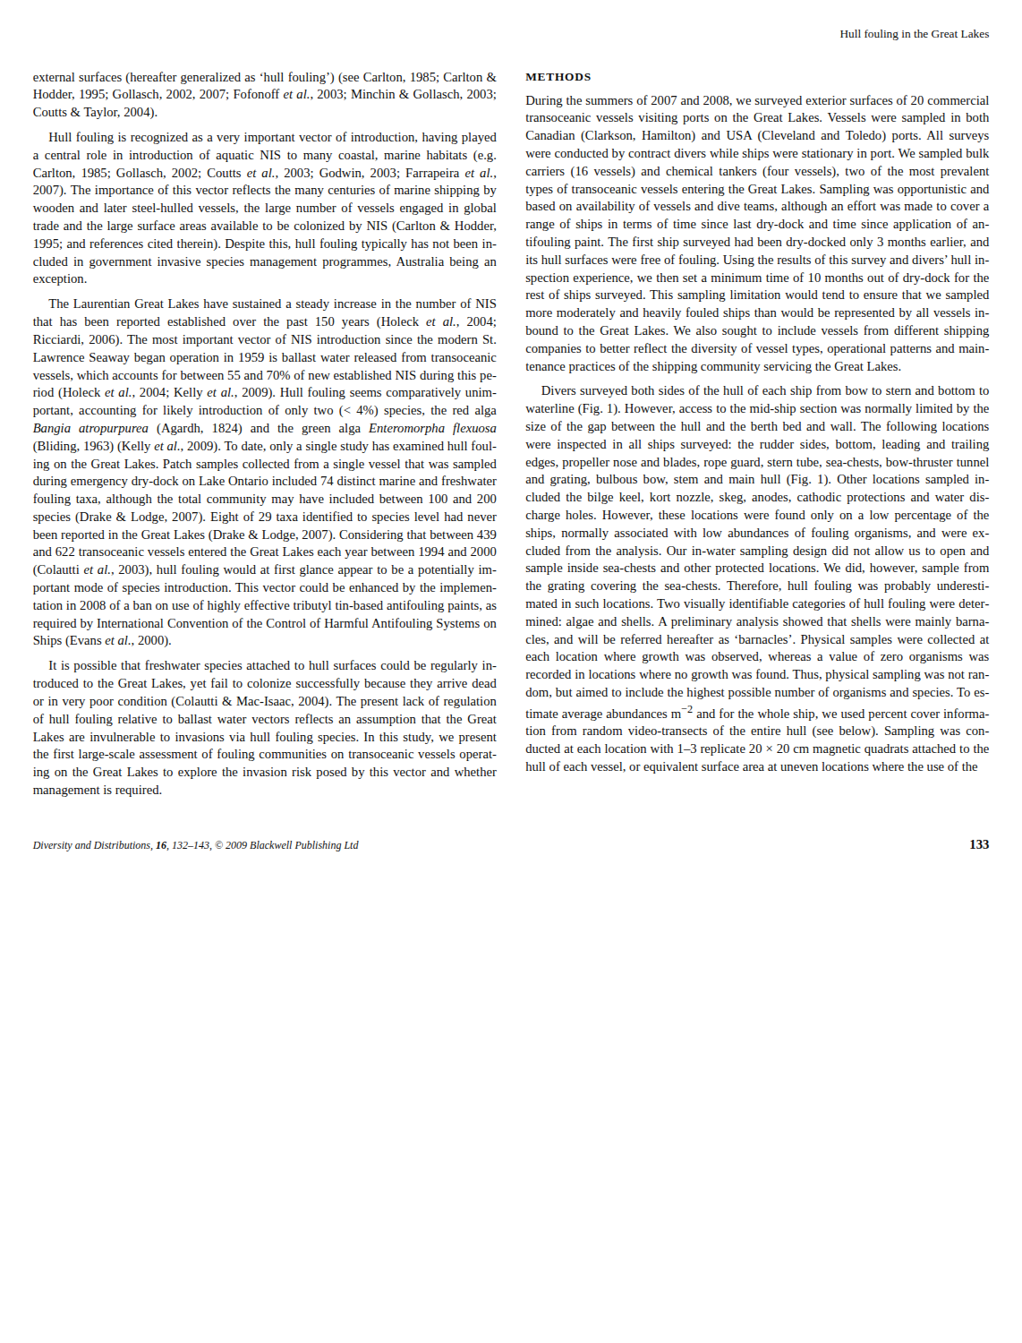Hull fouling in the Great Lakes
external surfaces (hereafter generalized as ‘hull fouling’) (see Carlton, 1985; Carlton & Hodder, 1995; Gollasch, 2002, 2007; Fofonoff et al., 2003; Minchin & Gollasch, 2003; Coutts & Taylor, 2004).
Hull fouling is recognized as a very important vector of introduction, having played a central role in introduction of aquatic NIS to many coastal, marine habitats (e.g. Carlton, 1985; Gollasch, 2002; Coutts et al., 2003; Godwin, 2003; Farrapeira et al., 2007). The importance of this vector reflects the many centuries of marine shipping by wooden and later steel-hulled vessels, the large number of vessels engaged in global trade and the large surface areas available to be colonized by NIS (Carlton & Hodder, 1995; and references cited therein). Despite this, hull fouling typically has not been included in government invasive species management programmes, Australia being an exception.
The Laurentian Great Lakes have sustained a steady increase in the number of NIS that has been reported established over the past 150 years (Holeck et al., 2004; Ricciardi, 2006). The most important vector of NIS introduction since the modern St. Lawrence Seaway began operation in 1959 is ballast water released from transoceanic vessels, which accounts for between 55 and 70% of new established NIS during this period (Holeck et al., 2004; Kelly et al., 2009). Hull fouling seems comparatively unimportant, accounting for likely introduction of only two (< 4%) species, the red alga Bangia atropurpurea (Agardh, 1824) and the green alga Enteromorpha flexuosa (Bliding, 1963) (Kelly et al., 2009). To date, only a single study has examined hull fouling on the Great Lakes. Patch samples collected from a single vessel that was sampled during emergency dry-dock on Lake Ontario included 74 distinct marine and freshwater fouling taxa, although the total community may have included between 100 and 200 species (Drake & Lodge, 2007). Eight of 29 taxa identified to species level had never been reported in the Great Lakes (Drake & Lodge, 2007). Considering that between 439 and 622 transoceanic vessels entered the Great Lakes each year between 1994 and 2000 (Colautti et al., 2003), hull fouling would at first glance appear to be a potentially important mode of species introduction. This vector could be enhanced by the implementation in 2008 of a ban on use of highly effective tributyl tin-based antifouling paints, as required by International Convention of the Control of Harmful Antifouling Systems on Ships (Evans et al., 2000).
It is possible that freshwater species attached to hull surfaces could be regularly introduced to the Great Lakes, yet fail to colonize successfully because they arrive dead or in very poor condition (Colautti & Mac-Isaac, 2004). The present lack of regulation of hull fouling relative to ballast water vectors reflects an assumption that the Great Lakes are invulnerable to invasions via hull fouling species. In this study, we present the first large-scale assessment of fouling communities on transoceanic vessels operating on the Great Lakes to explore the invasion risk posed by this vector and whether management is required.
Methods
During the summers of 2007 and 2008, we surveyed exterior surfaces of 20 commercial transoceanic vessels visiting ports on the Great Lakes. Vessels were sampled in both Canadian (Clarkson, Hamilton) and USA (Cleveland and Toledo) ports. All surveys were conducted by contract divers while ships were stationary in port. We sampled bulk carriers (16 vessels) and chemical tankers (four vessels), two of the most prevalent types of transoceanic vessels entering the Great Lakes. Sampling was opportunistic and based on availability of vessels and dive teams, although an effort was made to cover a range of ships in terms of time since last dry-dock and time since application of antifouling paint. The first ship surveyed had been dry-docked only 3 months earlier, and its hull surfaces were free of fouling. Using the results of this survey and divers’ hull inspection experience, we then set a minimum time of 10 months out of dry-dock for the rest of ships surveyed. This sampling limitation would tend to ensure that we sampled more moderately and heavily fouled ships than would be represented by all vessels inbound to the Great Lakes. We also sought to include vessels from different shipping companies to better reflect the diversity of vessel types, operational patterns and maintenance practices of the shipping community servicing the Great Lakes.
Divers surveyed both sides of the hull of each ship from bow to stern and bottom to waterline (Fig. 1). However, access to the mid-ship section was normally limited by the size of the gap between the hull and the berth bed and wall. The following locations were inspected in all ships surveyed: the rudder sides, bottom, leading and trailing edges, propeller nose and blades, rope guard, stern tube, sea-chests, bow-thruster tunnel and grating, bulbous bow, stem and main hull (Fig. 1). Other locations sampled included the bilge keel, kort nozzle, skeg, anodes, cathodic protections and water discharge holes. However, these locations were found only on a low percentage of the ships, normally associated with low abundances of fouling organisms, and were excluded from the analysis. Our in-water sampling design did not allow us to open and sample inside sea-chests and other protected locations. We did, however, sample from the grating covering the sea-chests. Therefore, hull fouling was probably underestimated in such locations. Two visually identifiable categories of hull fouling were determined: algae and shells. A preliminary analysis showed that shells were mainly barnacles, and will be referred hereafter as ‘barnacles’. Physical samples were collected at each location where growth was observed, whereas a value of zero organisms was recorded in locations where no growth was found. Thus, physical sampling was not random, but aimed to include the highest possible number of organisms and species. To estimate average abundances m−2 and for the whole ship, we used percent cover information from random video-transects of the entire hull (see below). Sampling was conducted at each location with 1–3 replicate 20 × 20 cm magnetic quadrats attached to the hull of each vessel, or equivalent surface area at uneven locations where the use of the
Diversity and Distributions, 16, 132–143, © 2009 Blackwell Publishing Ltd 133